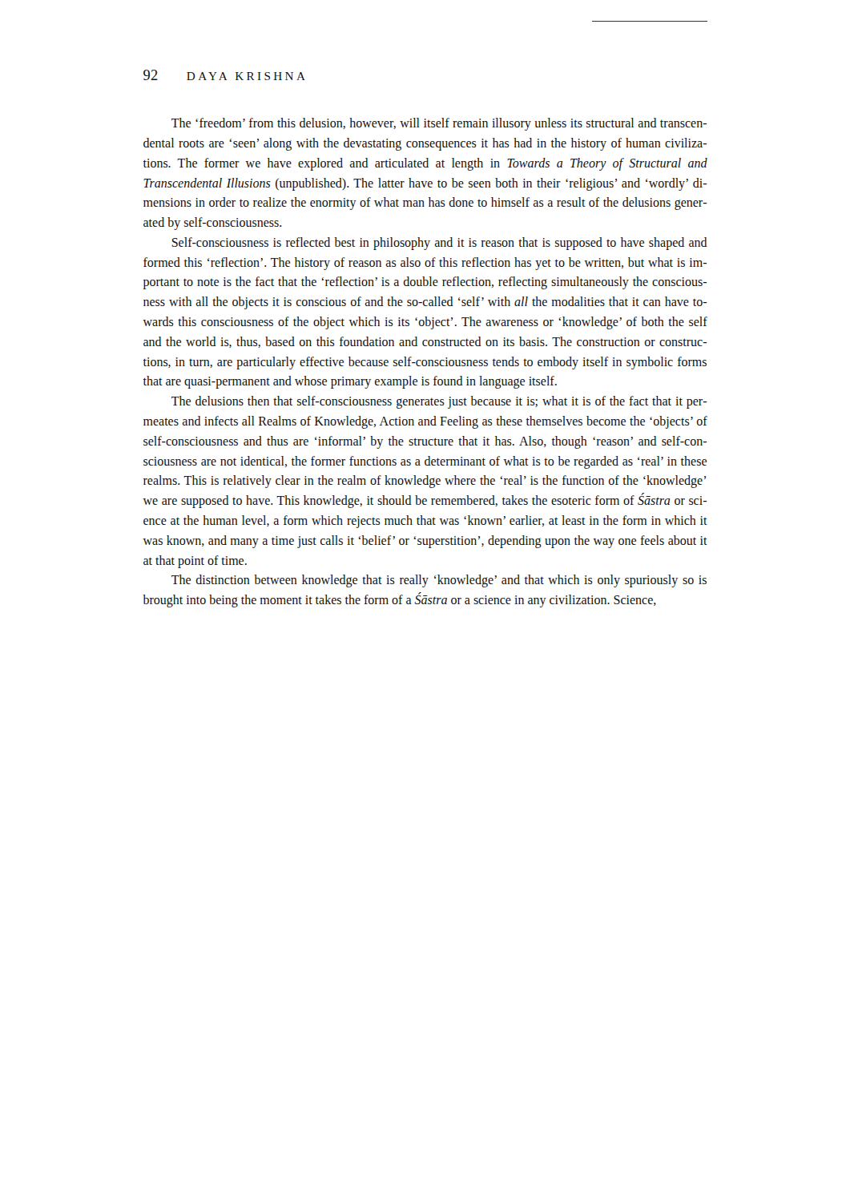92 Daya Krishna
The ‘freedom’ from this delusion, however, will itself remain illusory unless its structural and transcendental roots are ‘seen’ along with the devastating consequences it has had in the history of human civilizations. The former we have explored and articulated at length in Towards a Theory of Structural and Transcendental Illusions (unpublished). The latter have to be seen both in their ‘religious’ and ‘wordly’ dimensions in order to realize the enormity of what man has done to himself as a result of the delusions generated by self-consciousness.
Self-consciousness is reflected best in philosophy and it is reason that is supposed to have shaped and formed this ‘reflection’. The history of reason as also of this reflection has yet to be written, but what is important to note is the fact that the ‘reflection’ is a double reflection, reflecting simultaneously the consciousness with all the objects it is conscious of and the so-called ‘self’ with all the modalities that it can have towards this consciousness of the object which is its ‘object’. The awareness or ‘knowledge’ of both the self and the world is, thus, based on this foundation and constructed on its basis. The construction or constructions, in turn, are particularly effective because self-consciousness tends to embody itself in symbolic forms that are quasi-permanent and whose primary example is found in language itself.
The delusions then that self-consciousness generates just because it is; what it is of the fact that it permeates and infects all Realms of Knowledge, Action and Feeling as these themselves become the ‘objects’ of self-consciousness and thus are ‘informal’ by the structure that it has. Also, though ‘reason’ and self-consciousness are not identical, the former functions as a determinant of what is to be regarded as ‘real’ in these realms. This is relatively clear in the realm of knowledge where the ‘real’ is the function of the ‘knowledge’ we are supposed to have. This knowledge, it should be remembered, takes the esoteric form of Śāstra or science at the human level, a form which rejects much that was ‘known’ earlier, at least in the form in which it was known, and many a time just calls it ‘belief’ or ‘superstition’, depending upon the way one feels about it at that point of time.
The distinction between knowledge that is really ‘knowledge’ and that which is only spuriously so is brought into being the moment it takes the form of a Śāstra or a science in any civilization. Science,